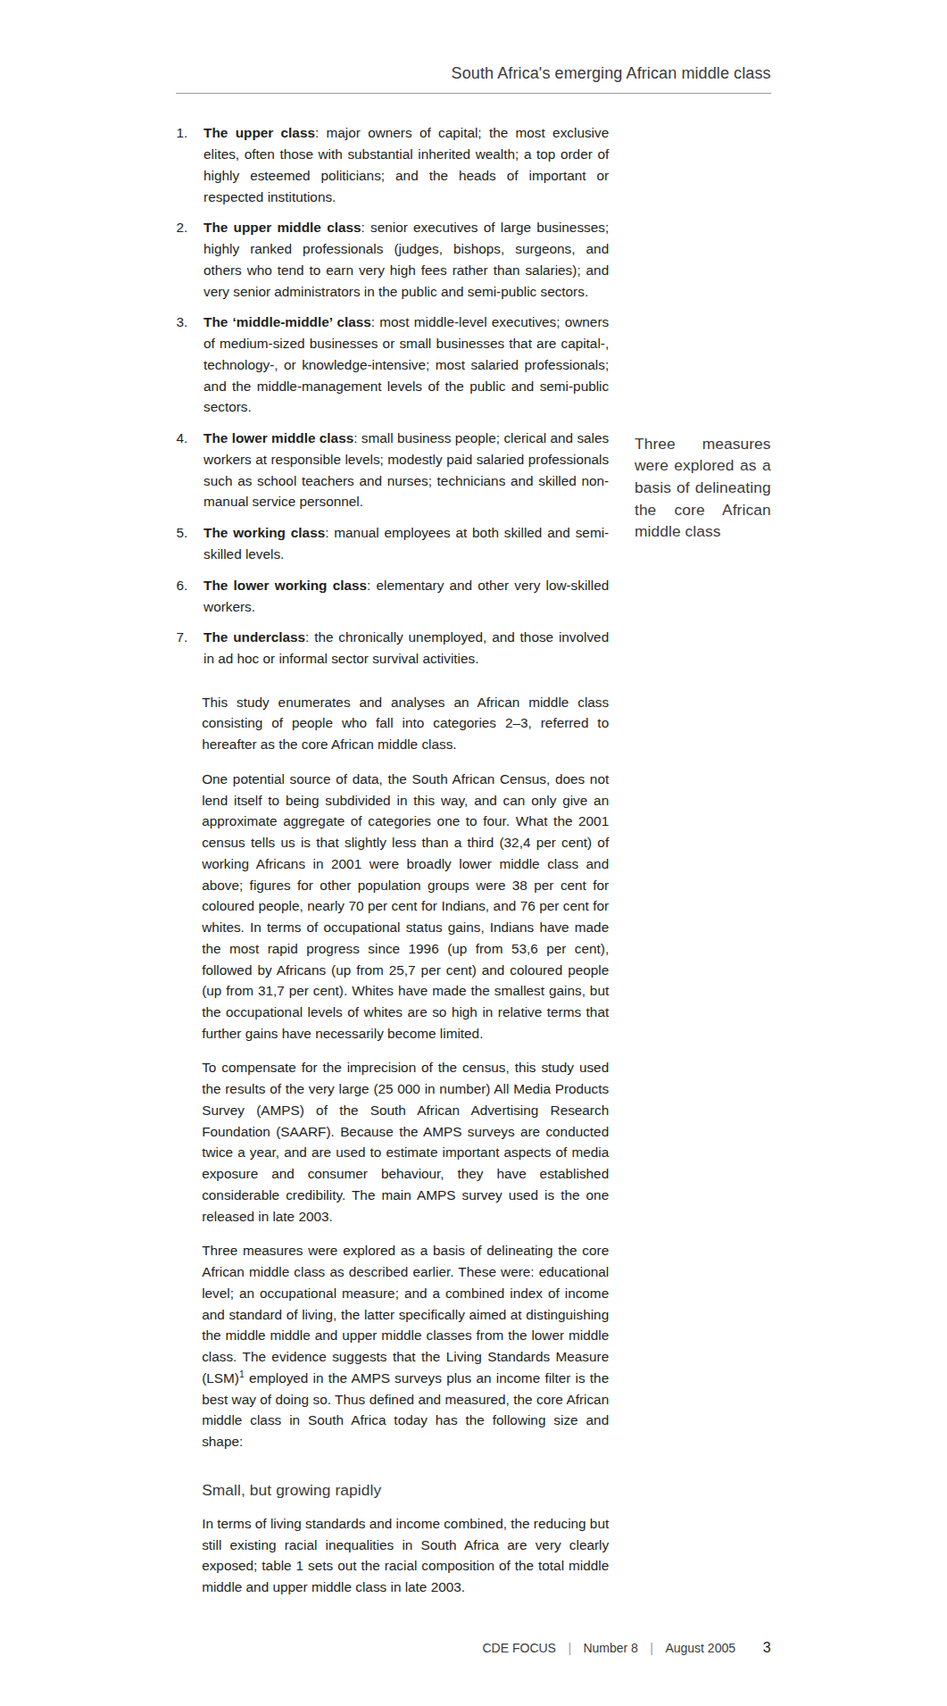South Africa's emerging African middle class
The upper class: major owners of capital; the most exclusive elites, often those with substantial inherited wealth; a top order of highly esteemed politicians; and the heads of important or respected institutions.
The upper middle class: senior executives of large businesses; highly ranked professionals (judges, bishops, surgeons, and others who tend to earn very high fees rather than salaries); and very senior administrators in the public and semi-public sectors.
The ‘middle-middle’ class: most middle-level executives; owners of medium-sized businesses or small businesses that are capital-, technology-, or knowledge-intensive; most salaried professionals; and the middle-management levels of the public and semi-public sectors.
The lower middle class: small business people; clerical and sales workers at responsible levels; modestly paid salaried professionals such as school teachers and nurses; technicians and skilled non-manual service personnel.
The working class: manual employees at both skilled and semi-skilled levels.
The lower working class: elementary and other very low-skilled workers.
The underclass: the chronically unemployed, and those involved in ad hoc or informal sector survival activities.
This study enumerates and analyses an African middle class consisting of people who fall into categories 2–3, referred to hereafter as the core African middle class.
One potential source of data, the South African Census, does not lend itself to being subdivided in this way, and can only give an approximate aggregate of categories one to four. What the 2001 census tells us is that slightly less than a third (32,4 per cent) of working Africans in 2001 were broadly lower middle class and above; figures for other population groups were 38 per cent for coloured people, nearly 70 per cent for Indians, and 76 per cent for whites. In terms of occupational status gains, Indians have made the most rapid progress since 1996 (up from 53,6 per cent), followed by Africans (up from 25,7 per cent) and coloured people (up from 31,7 per cent). Whites have made the smallest gains, but the occupational levels of whites are so high in relative terms that further gains have necessarily become limited.
To compensate for the imprecision of the census, this study used the results of the very large (25 000 in number) All Media Products Survey (AMPS) of the South African Advertising Research Foundation (SAARF). Because the AMPS surveys are conducted twice a year, and are used to estimate important aspects of media exposure and consumer behaviour, they have established considerable credibility. The main AMPS survey used is the one released in late 2003.
Three measures were explored as a basis of delineating the core African middle class as described earlier. These were: educational level; an occupational measure; and a combined index of income and standard of living, the latter specifically aimed at distinguishing the middle middle and upper middle classes from the lower middle class. The evidence suggests that the Living Standards Measure (LSM)1 employed in the AMPS surveys plus an income filter is the best way of doing so. Thus defined and measured, the core African middle class in South Africa today has the following size and shape:
Small, but growing rapidly
In terms of living standards and income combined, the reducing but still existing racial inequalities in South Africa are very clearly exposed; table 1 sets out the racial composition of the total middle middle and upper middle class in late 2003.
Three measures were explored as a basis of delineating the core African middle class
CDE FOCUS|Number 8|August 2005 3